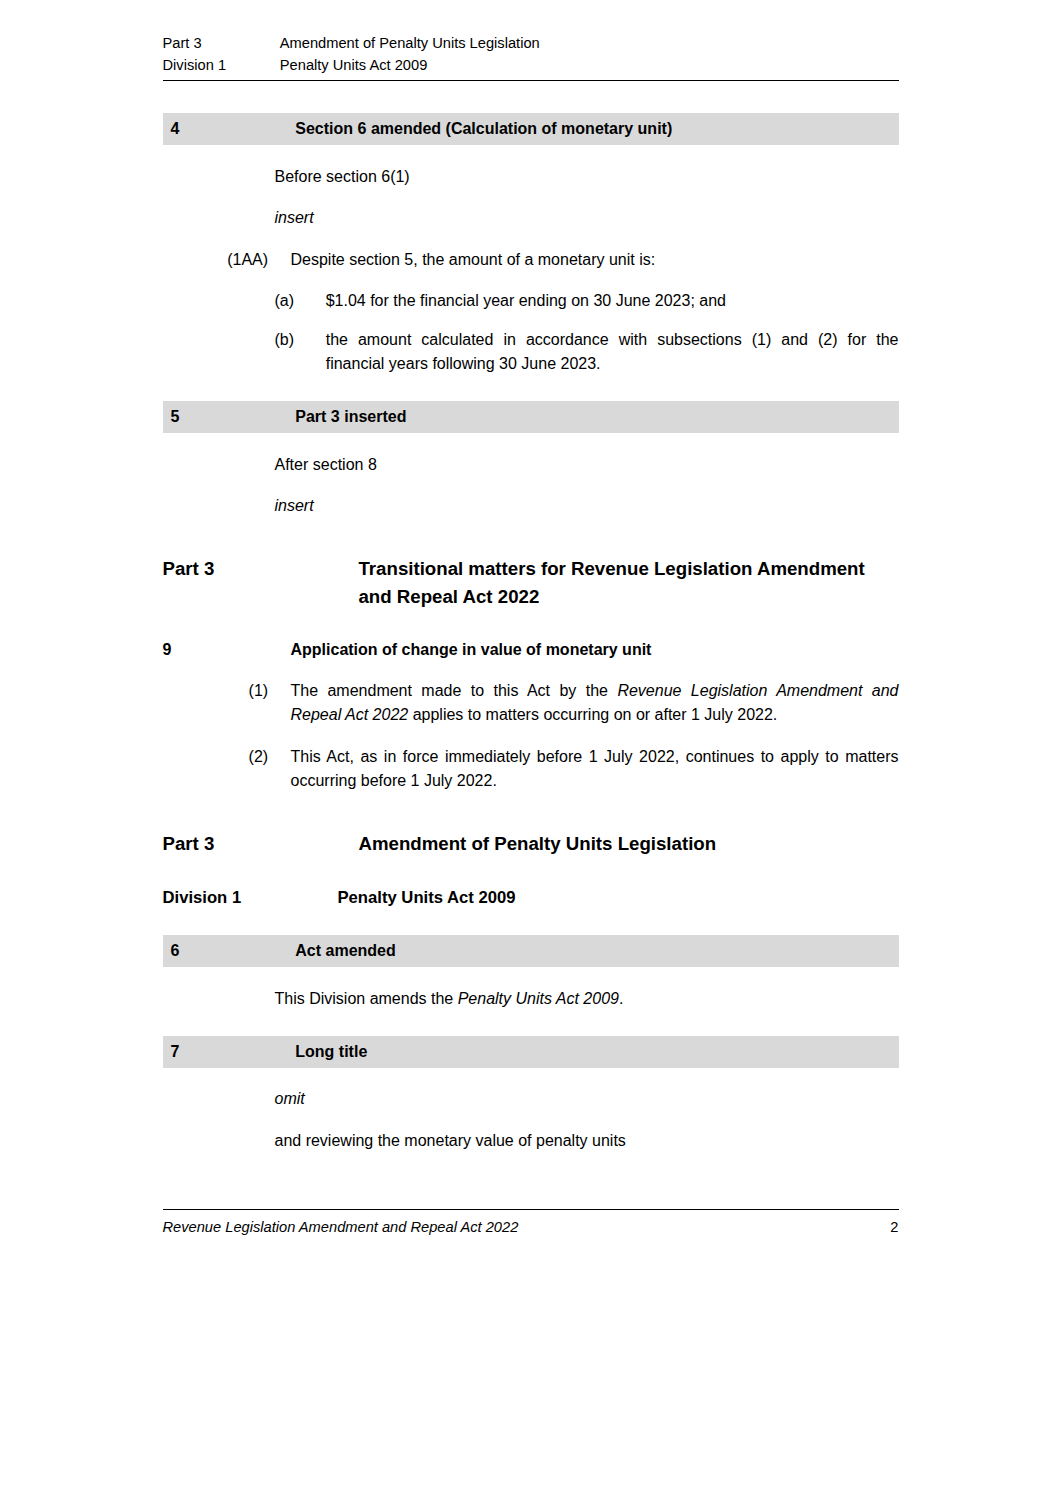Part 3
Amendment of Penalty Units Legislation
Division 1
Penalty Units Act 2009
4
Section 6 amended (Calculation of monetary unit)
Before section 6(1)
insert
(1AA)
Despite section 5, the amount of a monetary unit is:
(a)
$1.04 for the financial year ending on 30 June 2023; and
(b)
the amount calculated in accordance with subsections (1) and (2) for the financial years following 30 June 2023.
5
Part 3 inserted
After section 8
insert
Part 3
Transitional matters for Revenue Legislation Amendment and Repeal Act 2022
9
Application of change in value of monetary unit
(1)
The amendment made to this Act by the Revenue Legislation Amendment and Repeal Act 2022 applies to matters occurring on or after 1 July 2022.
(2)
This Act, as in force immediately before 1 July 2022, continues to apply to matters occurring before 1 July 2022.
Part 3
Amendment of Penalty Units Legislation
Division 1
Penalty Units Act 2009
6
Act amended
This Division amends the Penalty Units Act 2009.
7
Long title
omit
and reviewing the monetary value of penalty units
Revenue Legislation Amendment and Repeal Act 2022
2